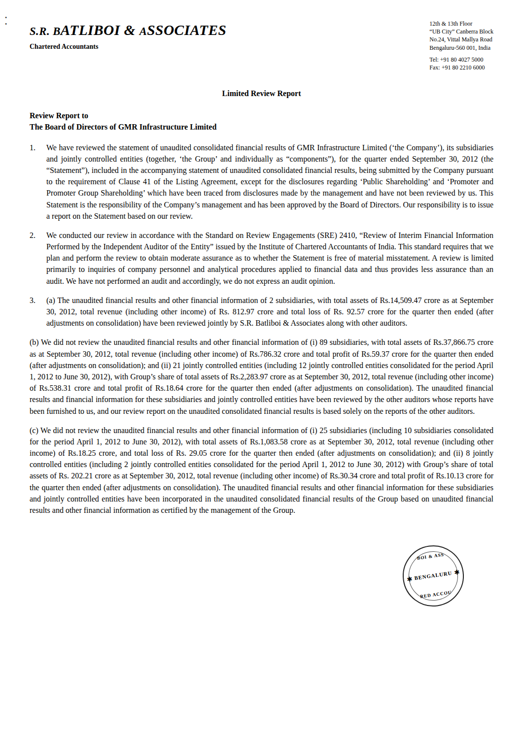•
•
S.R. BATLIBOI & ASSOCIATES
Chartered Accountants
12th & 13th Floor
“UB City” Canberra Block
No.24, Vittal Mallya Road
Bengaluru-560 001, India
Tel: +91 80 4027 5000
Fax: +91 80 2210 6000
Limited Review Report
Review Report to
The Board of Directors of GMR Infrastructure Limited
We have reviewed the statement of unaudited consolidated financial results of GMR Infrastructure Limited (‘the Company’), its subsidiaries and jointly controlled entities (together, ‘the Group’ and individually as “components”), for the quarter ended September 30, 2012 (the “Statement”), included in the accompanying statement of unaudited consolidated financial results, being submitted by the Company pursuant to the requirement of Clause 41 of the Listing Agreement, except for the disclosures regarding ‘Public Shareholding’ and ‘Promoter and Promoter Group Shareholding’ which have been traced from disclosures made by the management and have not been reviewed by us. This Statement is the responsibility of the Company’s management and has been approved by the Board of Directors. Our responsibility is to issue a report on the Statement based on our review.
We conducted our review in accordance with the Standard on Review Engagements (SRE) 2410, “Review of Interim Financial Information Performed by the Independent Auditor of the Entity” issued by the Institute of Chartered Accountants of India. This standard requires that we plan and perform the review to obtain moderate assurance as to whether the Statement is free of material misstatement. A review is limited primarily to inquiries of company personnel and analytical procedures applied to financial data and thus provides less assurance than an audit. We have not performed an audit and accordingly, we do not express an audit opinion.
(a) The unaudited financial results and other financial information of 2 subsidiaries, with total assets of Rs.14,509.47 crore as at September 30, 2012, total revenue (including other income) of Rs. 812.97 crore and total loss of Rs. 92.57 crore for the quarter then ended (after adjustments on consolidation) have been reviewed jointly by S.R. Batliboi & Associates along with other auditors.
(b) We did not review the unaudited financial results and other financial information of (i) 89 subsidiaries, with total assets of Rs.37,866.75 crore as at September 30, 2012, total revenue (including other income) of Rs.786.32 crore and total profit of Rs.59.37 crore for the quarter then ended (after adjustments on consolidation); and (ii) 21 jointly controlled entities (including 12 jointly controlled entities consolidated for the period April 1, 2012 to June 30, 2012), with Group’s share of total assets of Rs.2,283.97 crore as at September 30, 2012, total revenue (including other income) of Rs.538.31 crore and total profit of Rs.18.64 crore for the quarter then ended (after adjustments on consolidation). The unaudited financial results and financial information for these subsidiaries and jointly controlled entities have been reviewed by the other auditors whose reports have been furnished to us, and our review report on the unaudited consolidated financial results is based solely on the reports of the other auditors.
(c) We did not review the unaudited financial results and other financial information of (i) 25 subsidiaries (including 10 subsidiaries consolidated for the period April 1, 2012 to June 30, 2012), with total assets of Rs.1,083.58 crore as at September 30, 2012, total revenue (including other income) of Rs.18.25 crore, and total loss of Rs. 29.05 crore for the quarter then ended (after adjustments on consolidation); and (ii) 8 jointly controlled entities (including 2 jointly controlled entities consolidated for the period April 1, 2012 to June 30, 2012) with Group’s share of total assets of Rs. 202.21 crore as at September 30, 2012, total revenue (including other income) of Rs.30.34 crore and total profit of Rs.10.13 crore for the quarter then ended (after adjustments on consolidation). The unaudited financial results and other financial information for these subsidiaries and jointly controlled entities have been incorporated in the unaudited consolidated financial results of the Group based on unaudited financial results and other financial information as certified by the management of the Group.
BOI & ASS
BENGALURU
RED ACCOU
✱
✱